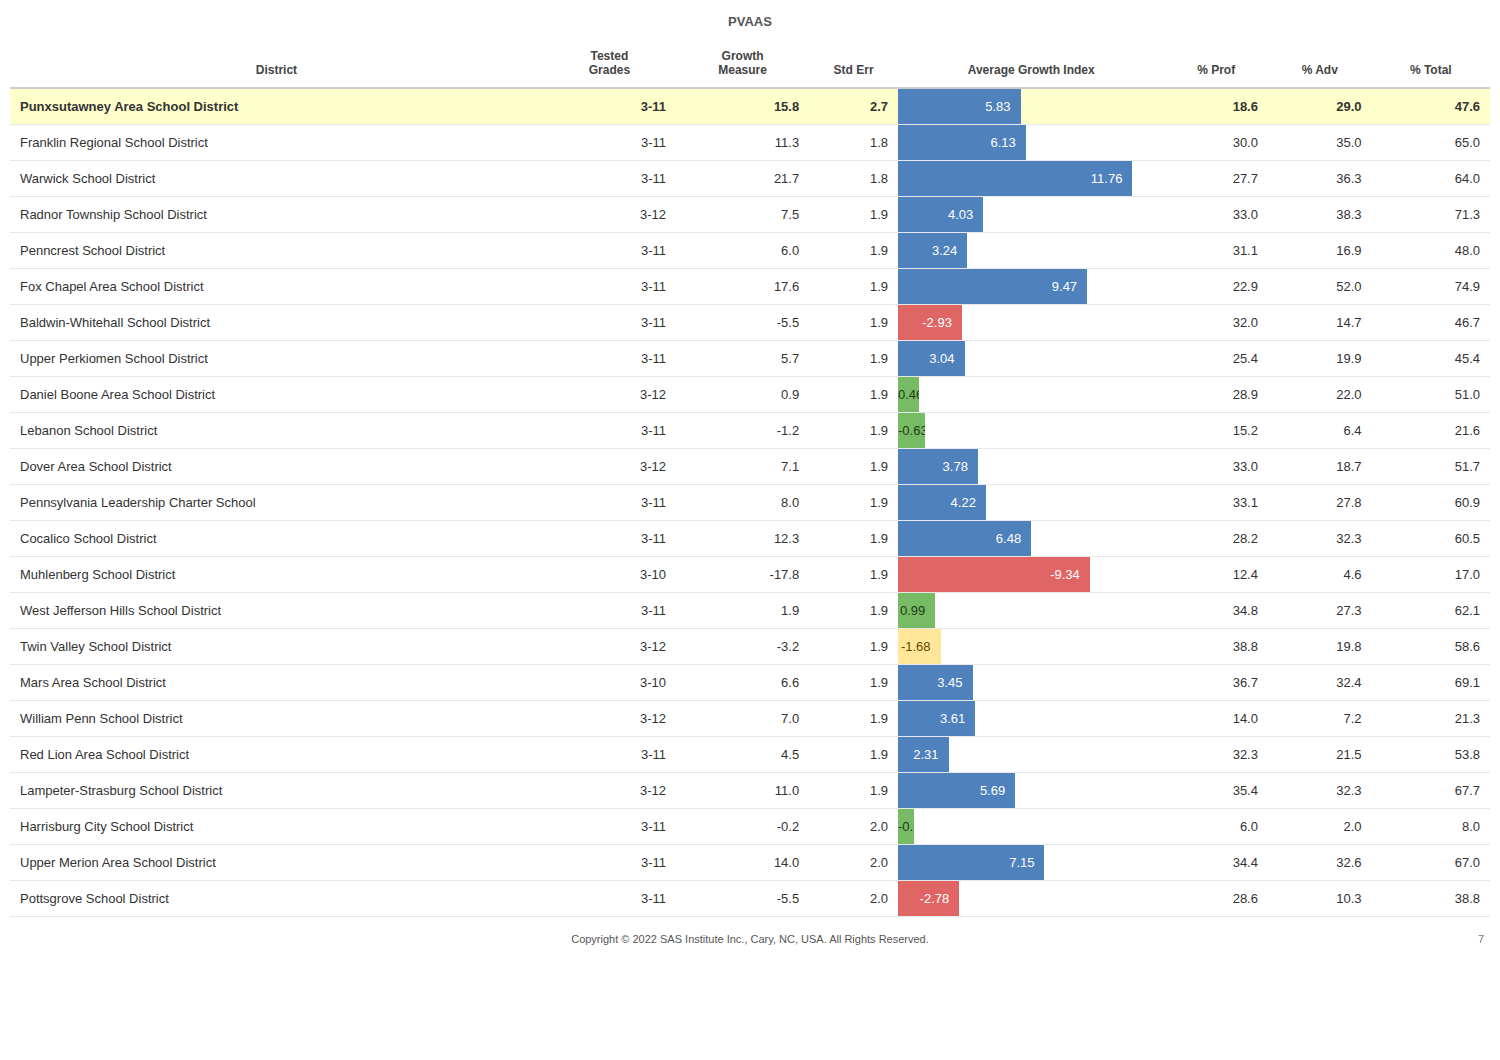PVAAS
| District | Tested Grades | Growth Measure | Std Err | Average Growth Index | % Prof | % Adv | % Total |
| --- | --- | --- | --- | --- | --- | --- | --- |
| Punxsutawney Area School District | 3-11 | 15.8 | 2.7 | 5.83 | 18.6 | 29.0 | 47.6 |
| Franklin Regional School District | 3-11 | 11.3 | 1.8 | 6.13 | 30.0 | 35.0 | 65.0 |
| Warwick School District | 3-11 | 21.7 | 1.8 | 11.76 | 27.7 | 36.3 | 64.0 |
| Radnor Township School District | 3-12 | 7.5 | 1.9 | 4.03 | 33.0 | 38.3 | 71.3 |
| Penncrest School District | 3-11 | 6.0 | 1.9 | 3.24 | 31.1 | 16.9 | 48.0 |
| Fox Chapel Area School District | 3-11 | 17.6 | 1.9 | 9.47 | 22.9 | 52.0 | 74.9 |
| Baldwin-Whitehall School District | 3-11 | -5.5 | 1.9 | -2.93 | 32.0 | 14.7 | 46.7 |
| Upper Perkiomen School District | 3-11 | 5.7 | 1.9 | 3.04 | 25.4 | 19.9 | 45.4 |
| Daniel Boone Area School District | 3-12 | 0.9 | 1.9 | 0.46 | 28.9 | 22.0 | 51.0 |
| Lebanon School District | 3-11 | -1.2 | 1.9 | -0.63 | 15.2 | 6.4 | 21.6 |
| Dover Area School District | 3-12 | 7.1 | 1.9 | 3.78 | 33.0 | 18.7 | 51.7 |
| Pennsylvania Leadership Charter School | 3-11 | 8.0 | 1.9 | 4.22 | 33.1 | 27.8 | 60.9 |
| Cocalico School District | 3-11 | 12.3 | 1.9 | 6.48 | 28.2 | 32.3 | 60.5 |
| Muhlenberg School District | 3-10 | -17.8 | 1.9 | -9.34 | 12.4 | 4.6 | 17.0 |
| West Jefferson Hills School District | 3-11 | 1.9 | 1.9 | 0.99 | 34.8 | 27.3 | 62.1 |
| Twin Valley School District | 3-12 | -3.2 | 1.9 | -1.68 | 38.8 | 19.8 | 58.6 |
| Mars Area School District | 3-10 | 6.6 | 1.9 | 3.45 | 36.7 | 32.4 | 69.1 |
| William Penn School District | 3-12 | 7.0 | 1.9 | 3.61 | 14.0 | 7.2 | 21.3 |
| Red Lion Area School District | 3-11 | 4.5 | 1.9 | 2.31 | 32.3 | 21.5 | 53.8 |
| Lampeter-Strasburg School District | 3-12 | 11.0 | 1.9 | 5.69 | 35.4 | 32.3 | 67.7 |
| Harrisburg City School District | 3-11 | -0.2 | 2.0 | -0.11 | 6.0 | 2.0 | 8.0 |
| Upper Merion Area School District | 3-11 | 14.0 | 2.0 | 7.15 | 34.4 | 32.6 | 67.0 |
| Pottsgrove School District | 3-11 | -5.5 | 2.0 | -2.78 | 28.6 | 10.3 | 38.8 |
Copyright © 2022 SAS Institute Inc., Cary, NC, USA. All Rights Reserved. 7